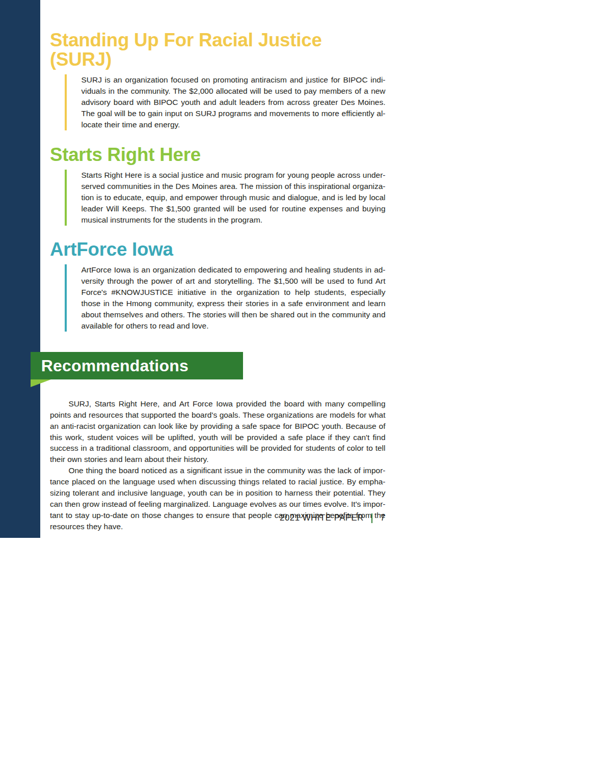Standing Up For Racial Justice (SURJ)
SURJ is an organization focused on promoting antiracism and justice for BIPOC individuals in the community. The $2,000 allocated will be used to pay members of a new advisory board with BIPOC youth and adult leaders from across greater Des Moines. The goal will be to gain input on SURJ programs and movements to more efficiently allocate their time and energy.
Starts Right Here
Starts Right Here is a social justice and music program for young people across underserved communities in the Des Moines area. The mission of this inspirational organization is to educate, equip, and empower through music and dialogue, and is led by local leader Will Keeps. The $1,500 granted will be used for routine expenses and buying musical instruments for the students in the program.
ArtForce Iowa
ArtForce Iowa is an organization dedicated to empowering and healing students in adversity through the power of art and storytelling. The $1,500 will be used to fund Art Force's #KNOWJUSTICE initiative in the organization to help students, especially those in the Hmong community, express their stories in a safe environment and learn about themselves and others. The stories will then be shared out in the community and available for others to read and love.
Recommendations
SURJ, Starts Right Here, and Art Force Iowa provided the board with many compelling points and resources that supported the board's goals. These organizations are models for what an anti-racist organization can look like by providing a safe space for BIPOC youth. Because of this work, student voices will be uplifted, youth will be provided a safe place if they can't find success in a traditional classroom, and opportunities will be provided for students of color to tell their own stories and learn about their history.
One thing the board noticed as a significant issue in the community was the lack of importance placed on the language used when discussing things related to racial justice. By emphasizing tolerant and inclusive language, youth can be in position to harness their potential. They can then grow instead of feeling marginalized. Language evolves as our times evolve. It's important to stay up-to-date on those changes to ensure that people can maximize benefits from the resources they have.
2021 WHITE PAPER 7